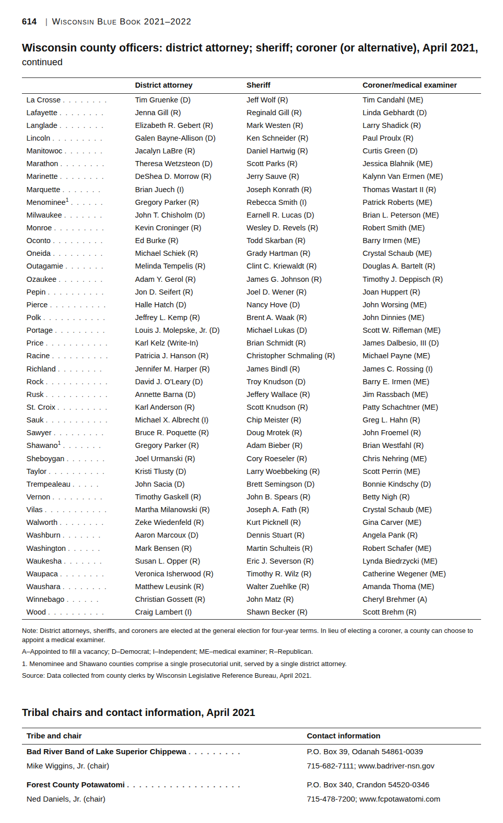614|Wisconsin Blue Book 2021–2022
Wisconsin county officers: district attorney; sheriff; coroner (or alternative), April 2021, continued
| | District attorney | Sheriff | Coroner/medical examiner |
| --- | --- | --- | --- |
| La Crosse . . . . . . . . | Tim Gruenke (D) | Jeff Wolf (R) | Tim Candahl (ME) |
| Lafayette . . . . . . . . | Jenna Gill (R) | Reginald Gill (R) | Linda Gebhardt (D) |
| Langlade . . . . . . . . | Elizabeth R. Gebert (R) | Mark Westen (R) | Larry Shadick (R) |
| Lincoln . . . . . . . . . | Galen Bayne-Allison (D) | Ken Schneider (R) | Paul Proulx (R) |
| Manitowoc . . . . . . . | Jacalyn LaBre (R) | Daniel Hartwig (R) | Curtis Green (D) |
| Marathon . . . . . . . . | Theresa Wetzsteon (D) | Scott Parks (R) | Jessica Blahnik (ME) |
| Marinette . . . . . . . . | DeShea D. Morrow (R) | Jerry Sauve (R) | Kalynn Van Ermen (ME) |
| Marquette . . . . . . . | Brian Juech (I) | Joseph Konrath (R) | Thomas Wastart II (R) |
| Menominee 1 . . . . . . | Gregory Parker (R) | Rebecca Smith (I) | Patrick Roberts (ME) |
| Milwaukee . . . . . . . | John T. Chisholm (D) | Earnell R. Lucas (D) | Brian L. Peterson (ME) |
| Monroe . . . . . . . . . | Kevin Croninger (R) | Wesley D. Revels (R) | Robert Smith (ME) |
| Oconto . . . . . . . . . | Ed Burke (R) | Todd Skarban (R) | Barry Irmen (ME) |
| Oneida . . . . . . . . . | Michael Schiek (R) | Grady Hartman (R) | Crystal Schaub (ME) |
| Outagamie . . . . . . . | Melinda Tempelis (R) | Clint C. Kriewaldt (R) | Douglas A. Bartelt (R) |
| Ozaukee . . . . . . . . | Adam Y. Gerol (R) | James G. Johnson (R) | Timothy J. Deppisch (R) |
| Pepin . . . . . . . . . . | Jon D. Seifert (R) | Joel D. Wener (R) | Joan Huppert (R) |
| Pierce . . . . . . . . . . | Halle Hatch (D) | Nancy Hove (D) | John Worsing (ME) |
| Polk . . . . . . . . . . . | Jeffrey L. Kemp (R) | Brent A. Waak (R) | John Dinnies (ME) |
| Portage . . . . . . . . . | Louis J. Molepske, Jr. (D) | Michael Lukas (D) | Scott W. Rifleman (ME) |
| Price . . . . . . . . . . . | Karl Kelz (Write-In) | Brian Schmidt (R) | James Dalbesio, III (D) |
| Racine . . . . . . . . . . | Patricia J. Hanson (R) | Christopher Schmaling (R) | Michael Payne (ME) |
| Richland . . . . . . . . | Jennifer M. Harper (R) | James Bindl (R) | James C. Rossing (I) |
| Rock . . . . . . . . . . . | David J. O'Leary (D) | Troy Knudson (D) | Barry E. Irmen (ME) |
| Rusk . . . . . . . . . . . | Annette Barna (D) | Jeffery Wallace (R) | Jim Rassbach (ME) |
| St. Croix . . . . . . . . . | Karl Anderson (R) | Scott Knudson (R) | Patty Schachtner (ME) |
| Sauk . . . . . . . . . . . | Michael X. Albrecht (I) | Chip Meister (R) | Greg L. Hahn (R) |
| Sawyer . . . . . . . . . | Bruce R. Poquette (R) | Doug Mrotek (R) | John Froemel (R) |
| Shawano 1 . . . . . . . | Gregory Parker (R) | Adam Bieber (R) | Brian Westfahl (R) |
| Sheboygan . . . . . . . | Joel Urmanski (R) | Cory Roeseler (R) | Chris Nehring (ME) |
| Taylor . . . . . . . . . . | Kristi Tlusty (D) | Larry Woebbeking (R) | Scott Perrin (ME) |
| Trempealeau . . . . . | John Sacia (D) | Brett Semingson (D) | Bonnie Kindschy (D) |
| Vernon . . . . . . . . . | Timothy Gaskell (R) | John B. Spears (R) | Betty Nigh (R) |
| Vilas . . . . . . . . . . . | Martha Milanowski (R) | Joseph A. Fath (R) | Crystal Schaub (ME) |
| Walworth . . . . . . . . | Zeke Wiedenfeld (R) | Kurt Picknell (R) | Gina Carver (ME) |
| Washburn . . . . . . . | Aaron Marcoux (D) | Dennis Stuart (R) | Angela Pank (R) |
| Washington . . . . . . | Mark Bensen (R) | Martin Schulteis (R) | Robert Schafer (ME) |
| Waukesha . . . . . . . | Susan L. Opper (R) | Eric J. Severson (R) | Lynda Biedrzycki (ME) |
| Waupaca . . . . . . . . | Veronica Isherwood (R) | Timothy R. Wilz (R) | Catherine Wegener (ME) |
| Waushara . . . . . . . . | Matthew Leusink (R) | Walter Zuehlke (R) | Amanda Thoma (ME) |
| Winnebago . . . . . . | Christian Gossett (R) | John Matz (R) | Cheryl Brehmer (A) |
| Wood . . . . . . . . . . | Craig Lambert (I) | Shawn Becker (R) | Scott Brehm (R) |
Note: District attorneys, sheriffs, and coroners are elected at the general election for four-year terms. In lieu of electing a coroner, a county can choose to appoint a medical examiner.
A–Appointed to fill a vacancy; D–Democrat; I–Independent; ME–medical examiner; R–Republican.
1. Menominee and Shawano counties comprise a single prosecutorial unit, served by a single district attorney.
Source: Data collected from county clerks by Wisconsin Legislative Reference Bureau, April 2021.
Tribal chairs and contact information, April 2021
| Tribe and chair | Contact information |
| --- | --- |
| Bad River Band of Lake Superior Chippewa . . . . . . . . . | P.O. Box 39, Odanah 54861-0039 |
| Mike Wiggins, Jr. (chair) | 715-682-7111; www.badriver-nsn.gov |
| Forest County Potawatomi . . . . . . . . . . . . . . . . . . . | P.O. Box 340, Crandon 54520-0346 |
| Ned Daniels, Jr. (chair) | 715-478-7200; www.fcpotawatomi.com |